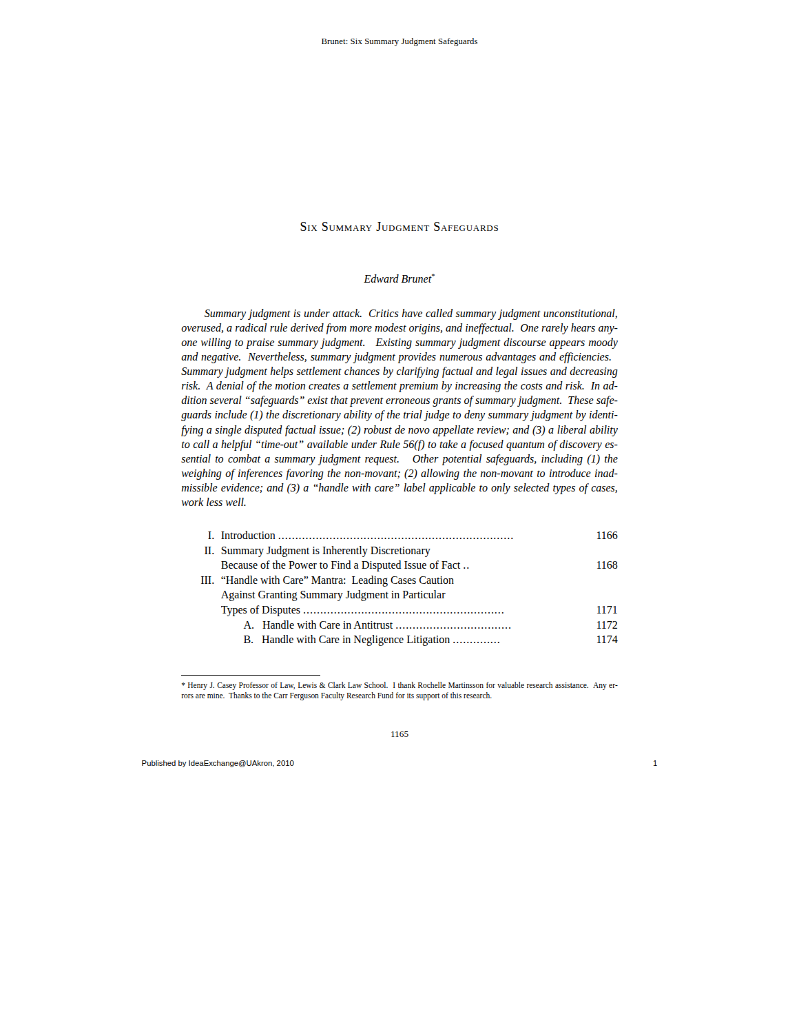Brunet: Six Summary Judgment Safeguards
Six Summary Judgment Safeguards
Edward Brunet*
Summary judgment is under attack. Critics have called summary judgment unconstitutional, overused, a radical rule derived from more modest origins, and ineffectual. One rarely hears anyone willing to praise summary judgment. Existing summary judgment discourse appears moody and negative. Nevertheless, summary judgment provides numerous advantages and efficiencies. Summary judgment helps settlement chances by clarifying factual and legal issues and decreasing risk. A denial of the motion creates a settlement premium by increasing the costs and risk. In addition several “safeguards” exist that prevent erroneous grants of summary judgment. These safeguards include (1) the discretionary ability of the trial judge to deny summary judgment by identifying a single disputed factual issue; (2) robust de novo appellate review; and (3) a liberal ability to call a helpful “time-out” available under Rule 56(f) to take a focused quantum of discovery essential to combat a summary judgment request. Other potential safeguards, including (1) the weighing of inferences favoring the non-movant; (2) allowing the non-movant to introduce inadmissible evidence; and (3) a “handle with care” label applicable to only selected types of cases, work less well.
I.
Introduction .....................................................................
1166
II.
Summary Judgment is Inherently Discretionary
Because of the Power to Find a Disputed Issue of Fact ..
1168
III.
“Handle with Care” Mantra: Leading Cases Caution
Against Granting Summary Judgment in Particular
Types of Disputes ...........................................................
1171
A. Handle with Care in Antitrust ..................................
1172
B. Handle with Care in Negligence Litigation ..............
1174
* Henry J. Casey Professor of Law, Lewis & Clark Law School. I thank Rochelle Martinsson for valuable research assistance. Any errors are mine. Thanks to the Carr Ferguson Faculty Research Fund for its support of this research.
1165
Published by IdeaExchange@UAkron, 2010
1